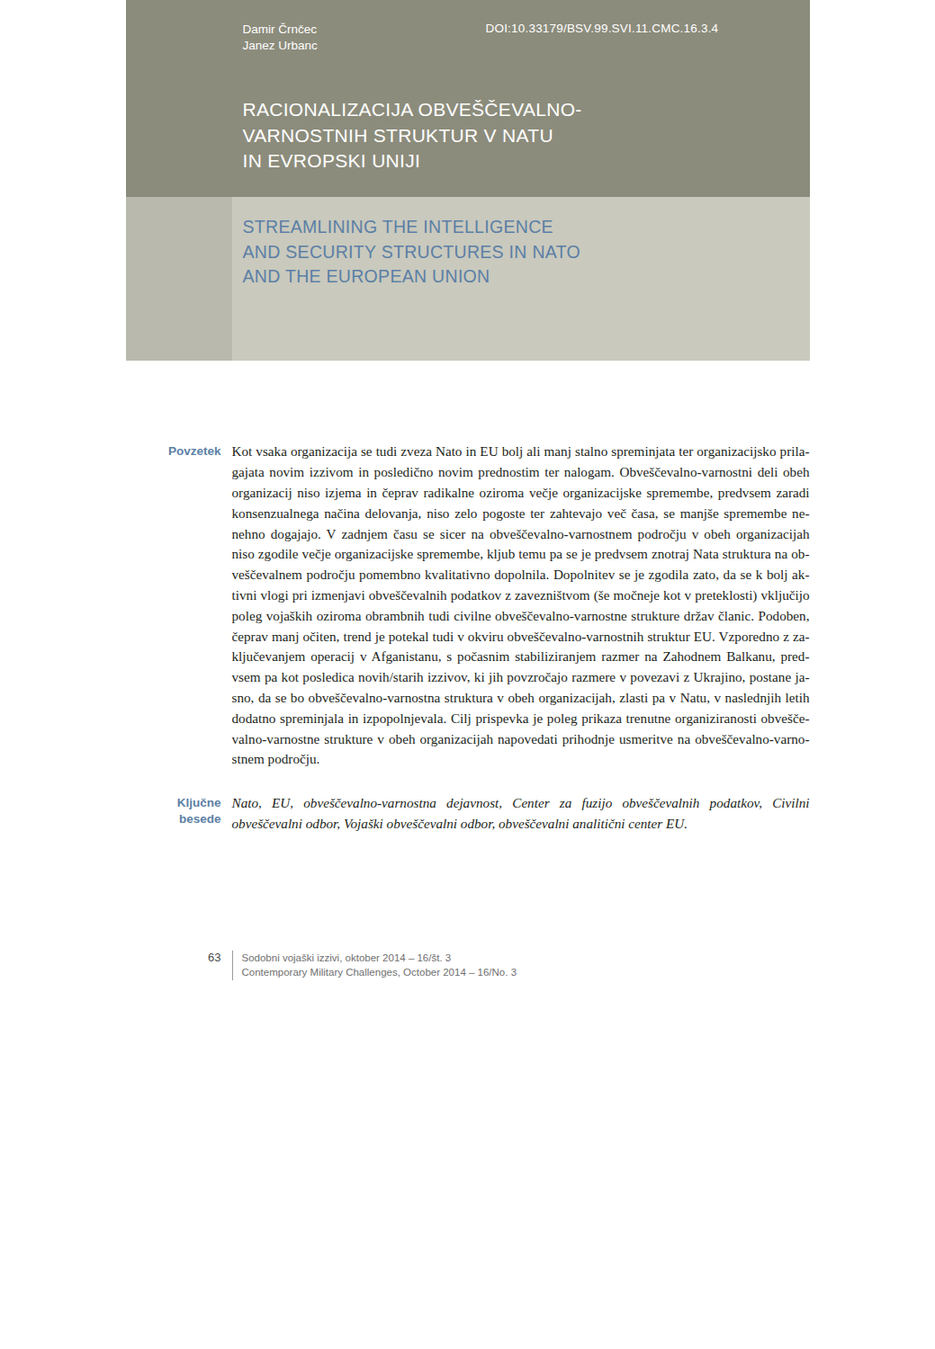Damir Črnčec
Janez Urbanc
DOI:10.33179/BSV.99.SVI.11.CMC.16.3.4
RACIONALIZACIJA OBVEŠČEVALNO-
VARNOSTNIH STRUKTUR V NATU
IN EVROPSKI UNIJI
STREAMLINING THE INTELLIGENCE
AND SECURITY STRUCTURES IN NATO
AND THE EUROPEAN UNION
Povzetek
Kot vsaka organizacija se tudi zveza Nato in EU bolj ali manj stalno spreminjata ter organizacijsko prilagajata novim izzivom in posledično novim prednostim ter nalogam. Obveščevalno-varnostni deli obeh organizacij niso izjema in čeprav radikalne oziroma večje organizacijske spremembe, predvsem zaradi konsenzualnega načina delovanja, niso zelo pogoste ter zahtevajo več časa, se manjše spremembe nenehno dogajajo. V zadnjem času se sicer na obveščevalno-varnostnem področju v obeh organizacijah niso zgodile večje organizacijske spremembe, kljub temu pa se je predvsem znotraj Nata struktura na obveščevalnem področju pomembno kvalitativno dopolnila. Dopolnitev se je zgodila zato, da se k bolj aktivni vlogi pri izmenjavi obveščevalnih podatkov z zavezništvom (še močneje kot v preteklosti) vključijo poleg vojaških oziroma obrambnih tudi civilne obveščevalno-varnostne strukture držav članic. Podoben, čeprav manj očiten, trend je potekal tudi v okviru obveščevalno-varnostnih struktur EU. Vzporedno z zaključevanjem operacij v Afganistanu, s počasnim stabiliziranjem razmer na Zahodnem Balkanu, predvsem pa kot posledica novih/starih izzivov, ki jih povzročajo razmere v povezavi z Ukrajino, postane jasno, da se bo obveščevalno-varnostna struktura v obeh organizacijah, zlasti pa v Natu, v naslednjih letih dodatno spreminjala in izpopolnjevala. Cilj prispevka je poleg prikaza trenutne organiziranosti obveščevalno-varnostne strukture v obeh organizacijah napovedati prihodnje usmeritve na obveščevalno-varnostnem področju.
Ključne
besede
Nato, EU, obveščevalno-varnostna dejavnost, Center za fuzijo obveščevalnih podatkov, Civilni obveščevalni odbor, Vojaški obveščevalni odbor, obveščevalni analitični center EU.
63
Sodobni vojaški izzivi, oktober 2014 – 16/št. 3
Contemporary Military Challenges, October 2014 – 16/No. 3